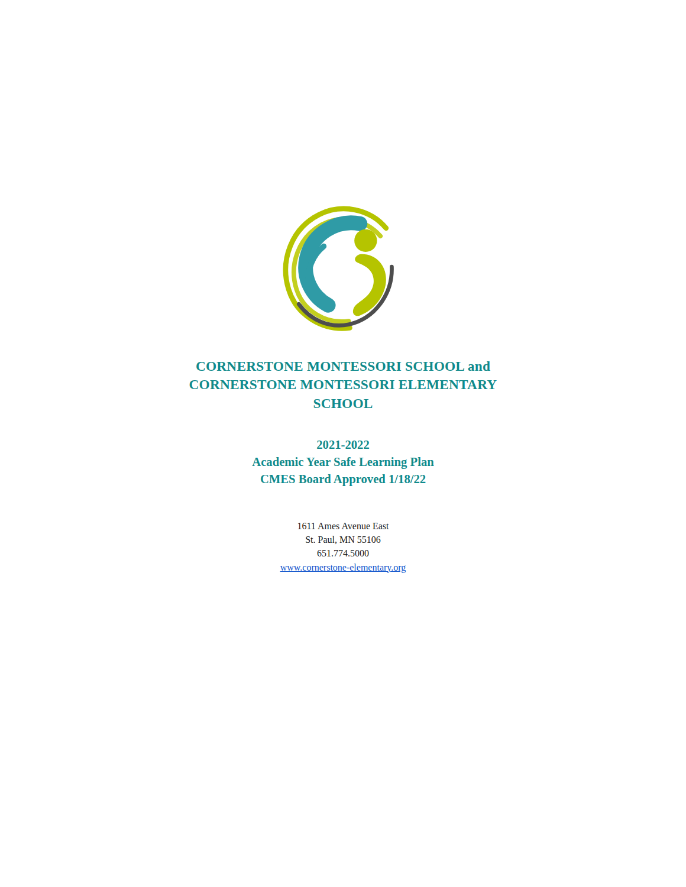CORNERSTONE MONTESSORI SCHOOL and
CORNERSTONE MONTESSORI ELEMENTARY SCHOOL
2021-2022
Academic Year Safe Learning Plan
CMES Board Approved 1/18/22
1611 Ames Avenue East
St. Paul, MN 55106
651.774.5000
www.cornerstone-elementary.org